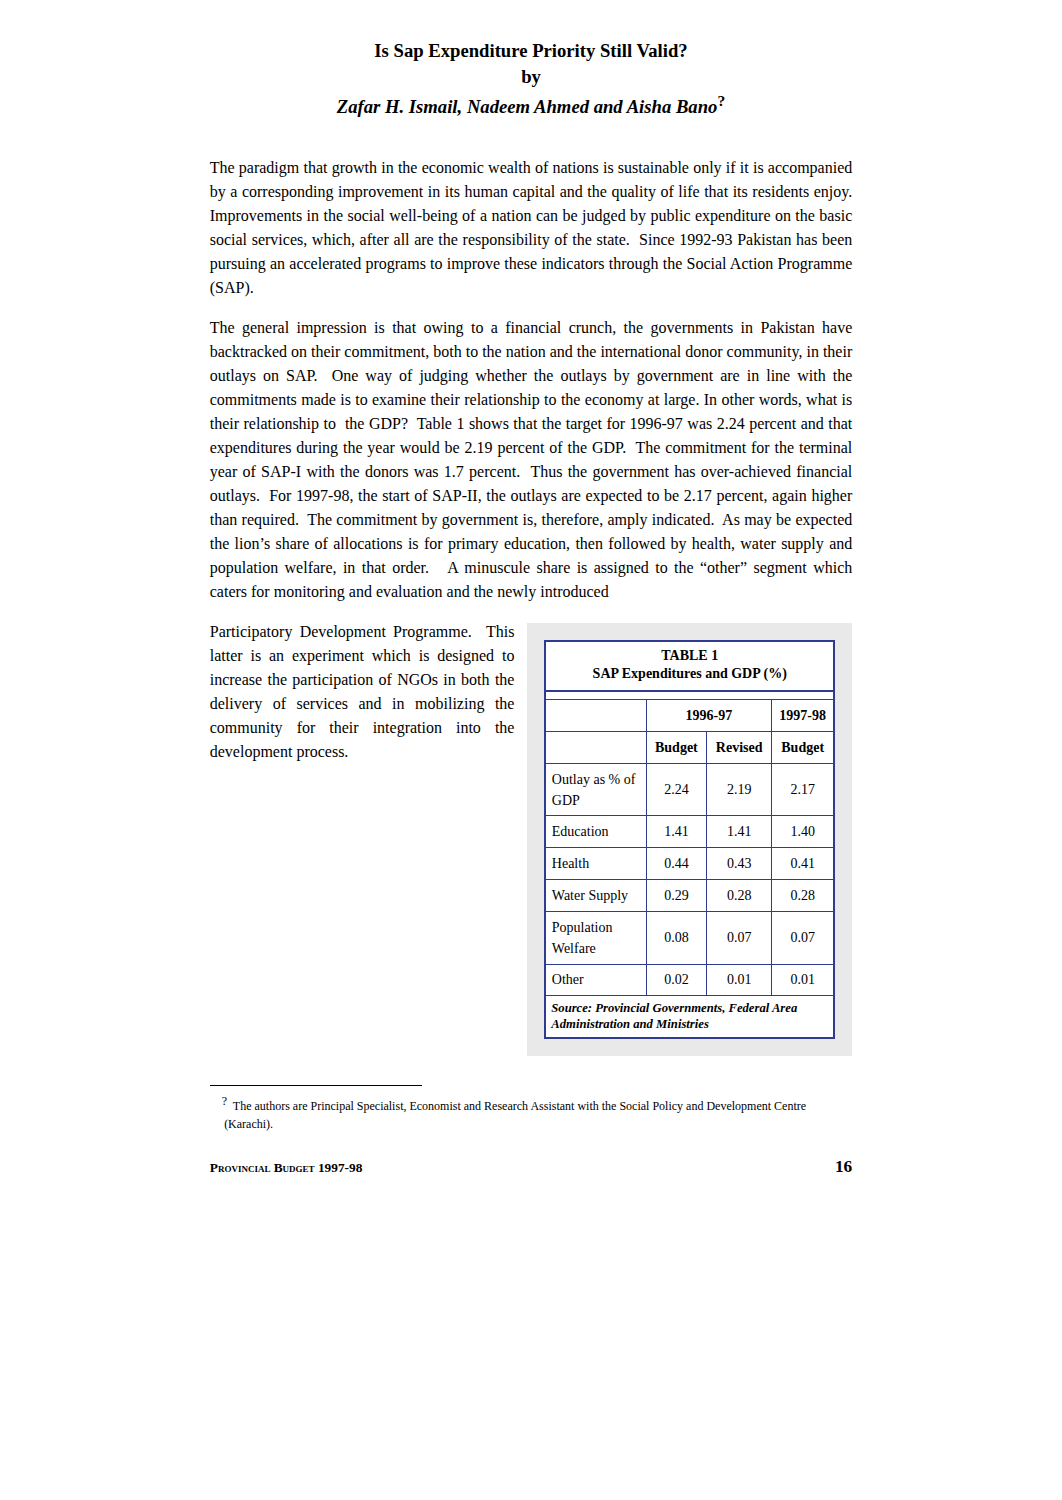Is Sap Expenditure Priority Still Valid?
by
Zafar H. Ismail, Nadeem Ahmed and Aisha Bano?
The paradigm that growth in the economic wealth of nations is sustainable only if it is accompanied by a corresponding improvement in its human capital and the quality of life that its residents enjoy. Improvements in the social well-being of a nation can be judged by public expenditure on the basic social services, which, after all are the responsibility of the state. Since 1992-93 Pakistan has been pursuing an accelerated programs to improve these indicators through the Social Action Programme (SAP).
The general impression is that owing to a financial crunch, the governments in Pakistan have backtracked on their commitment, both to the nation and the international donor community, in their outlays on SAP. One way of judging whether the outlays by government are in line with the commitments made is to examine their relationship to the economy at large. In other words, what is their relationship to the GDP? Table 1 shows that the target for 1996-97 was 2.24 percent and that expenditures during the year would be 2.19 percent of the GDP. The commitment for the terminal year of SAP-I with the donors was 1.7 percent. Thus the government has over-achieved financial outlays. For 1997-98, the start of SAP-II, the outlays are expected to be 2.17 percent, again higher than required. The commitment by government is, therefore, amply indicated. As may be expected the lion’s share of allocations is for primary education, then followed by health, water supply and population welfare, in that order. A minuscule share is assigned to the “other” segment which caters for monitoring and evaluation and the newly introduced
TABLE 1 SAP Expenditures and GDP (%)
| | 1996-97 | 1997-98 |
| --- | --- | --- |
| | Budget | Revised | Budget |
| Outlay as % of GDP | 2.24 | 2.19 | 2.17 |
| Education | 1.41 | 1.41 | 1.40 |
| Health | 0.44 | 0.43 | 0.41 |
| Water Supply | 0.29 | 0.28 | 0.28 |
| Population Welfare | 0.08 | 0.07 | 0.07 |
| Other | 0.02 | 0.01 | 0.01 |
| Source: Provincial Governments, Federal Area Administration and Ministries |
Participatory Development Programme. This latter is an experiment which is designed to increase the participation of NGOs in both the delivery of services and in mobilizing the community for their integration into the development process.
? The authors are Principal Specialist, Economist and Research Assistant with the Social Policy and Development Centre (Karachi).
Provincial Budget 1997-98 16